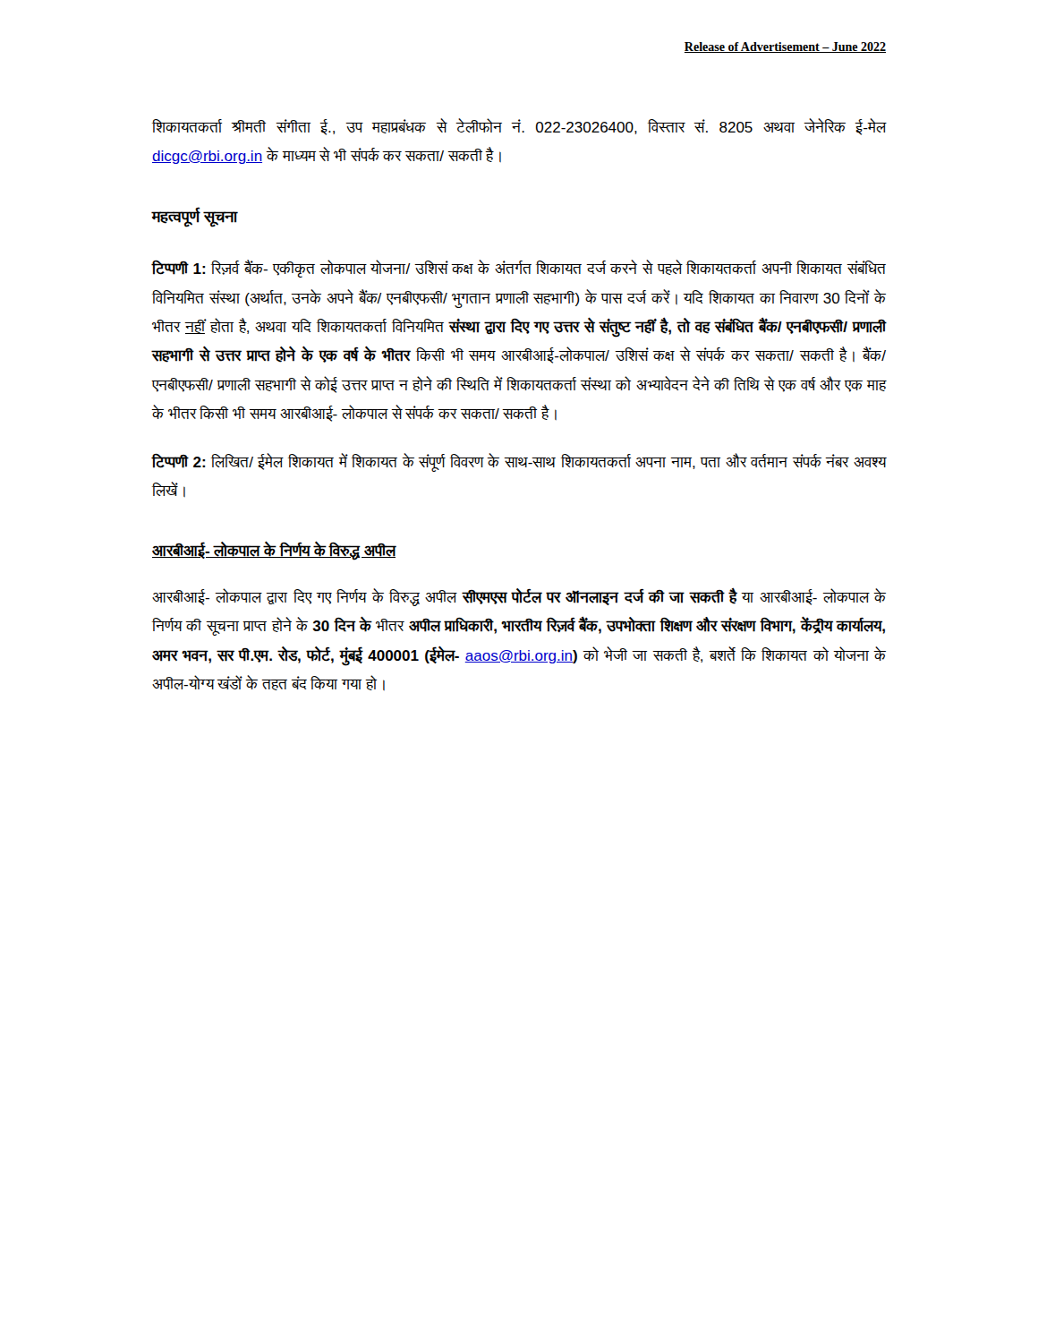Release of Advertisement – June 2022
शिकायतकर्ता श्रीमती संगीता ई., उप महाप्रबंधक से टेलीफोन नं. 022-23026400, विस्तार सं. 8205 अथवा जेनेरिक ई-मेल dicgc@rbi.org.in के माध्यम से भी संपर्क कर सकता/ सकती है।
महत्वपूर्ण सूचना
टिप्पणी 1: रिज़र्व बैंक- एकीकृत लोकपाल योजना/ उशिसं कक्ष के अंतर्गत शिकायत दर्ज करने से पहले शिकायतकर्ता अपनी शिकायत संबंधित विनियमित संस्था (अर्थात, उनके अपने बैंक/ एनबीएफसी/ भुगतान प्रणाली सहभागी) के पास दर्ज करें। यदि शिकायत का निवारण 30 दिनों के भीतर नहीं होता है, अथवा यदि शिकायतकर्ता विनियमित संस्था द्वारा दिए गए उत्तर से संतुष्ट नहीं है, तो वह संबंधित बैंक/ एनबीएफसी/ प्रणाली सहभागी से उत्तर प्राप्त होने के एक वर्ष के भीतर किसी भी समय आरबीआई-लोकपाल/ उशिसं कक्ष से संपर्क कर सकता/ सकती है। बैंक/ एनबीएफसी/ प्रणाली सहभागी से कोई उत्तर प्राप्त न होने की स्थिति में शिकायतकर्ता संस्था को अभ्यावेदन देने की तिथि से एक वर्ष और एक माह के भीतर किसी भी समय आरबीआई- लोकपाल से संपर्क कर सकता/ सकती है।
टिप्पणी 2: लिखित/ ईमेल शिकायत में शिकायत के संपूर्ण विवरण के साथ-साथ शिकायतकर्ता अपना नाम, पता और वर्तमान संपर्क नंबर अवश्य लिखें।
आरबीआई- लोकपाल के निर्णय के विरुद्ध अपील
आरबीआई- लोकपाल द्वारा दिए गए निर्णय के विरुद्ध अपील सीएमएस पोर्टल पर ऑनलाइन दर्ज की जा सकती है या आरबीआई- लोकपाल के निर्णय की सूचना प्राप्त होने के 30 दिन के भीतर अपील प्राधिकारी, भारतीय रिज़र्व बैंक, उपभोक्ता शिक्षण और संरक्षण विभाग, केंद्रीय कार्यालय, अमर भवन, सर पी.एम. रोड, फोर्ट, मुंबई 400001 (ईमेल- aaos@rbi.org.in) को भेजी जा सकती है, बशर्ते कि शिकायत को योजना के अपील-योग्य खंडों के तहत बंद किया गया हो।